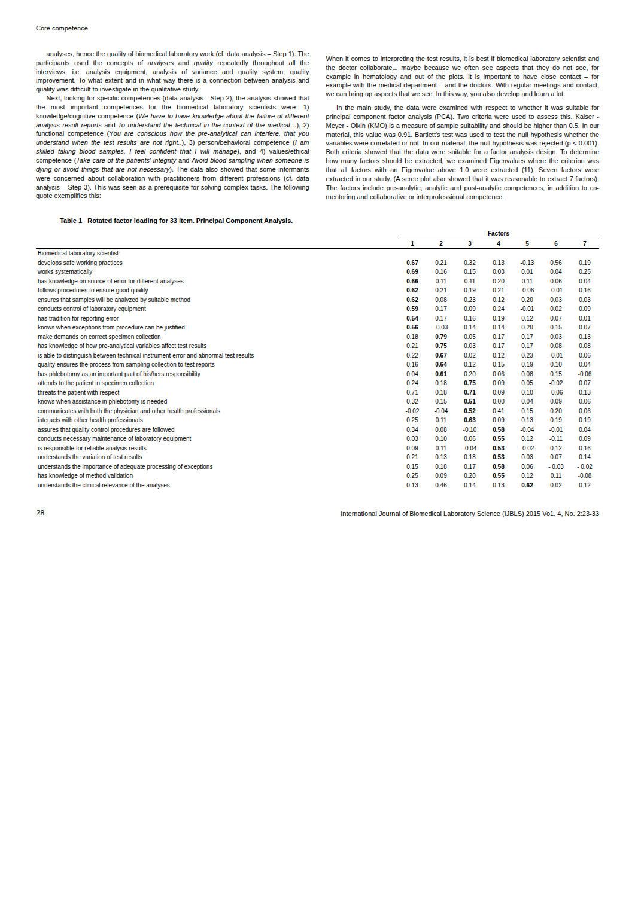Core competence
analyses, hence the quality of biomedical laboratory work (cf. data analysis – Step 1). The participants used the concepts of analyses and quality repeatedly throughout all the interviews, i.e. analysis equipment, analysis of variance and quality system, quality improvement. To what extent and in what way there is a connection between analysis and quality was difficult to investigate in the qualitative study.
Next, looking for specific competences (data analysis - Step 2), the analysis showed that the most important competences for the biomedical laboratory scientists were: 1) knowledge/cognitive competence (We have to have knowledge about the failure of different analysis result reports and To understand the technical in the context of the medical…), 2) functional competence (You are conscious how the pre-analytical can interfere, that you understand when the test results are not right..), 3) person/behavioral competence (I am skilled taking blood samples, I feel confident that I will manage), and 4) values/ethical competence (Take care of the patients' integrity and Avoid blood sampling when someone is dying or avoid things that are not necessary). The data also showed that some informants were concerned about collaboration with practitioners from different professions (cf. data analysis – Step 3). This was seen as a prerequisite for solving complex tasks. The following quote exemplifies this:
When it comes to interpreting the test results, it is best if biomedical laboratory scientist and the doctor collaborate... maybe because we often see aspects that they do not see, for example in hematology and out of the plots. It is important to have close contact – for example with the medical department – and the doctors. With regular meetings and contact, we can bring up aspects that we see. In this way, you also develop and learn a lot.
In the main study, the data were examined with respect to whether it was suitable for principal component factor analysis (PCA). Two criteria were used to assess this. Kaiser - Meyer - Olkin (KMO) is a measure of sample suitability and should be higher than 0.5. In our material, this value was 0.91. Bartlett's test was used to test the null hypothesis whether the variables were correlated or not. In our material, the null hypothesis was rejected (p < 0.001). Both criteria showed that the data were suitable for a factor analysis design. To determine how many factors should be extracted, we examined Eigenvalues where the criterion was that all factors with an Eigenvalue above 1.0 were extracted (11). Seven factors were extracted in our study. (A scree plot also showed that it was reasonable to extract 7 factors). The factors include pre-analytic, analytic and post-analytic competences, in addition to co-mentoring and collaborative or interprofessional competence.
Table 1 Rotated factor loading for 33 item. Principal Component Analysis.
| | Factors |
| | 1 | 2 | 3 | 4 | 5 | 6 | 7 |
| Biomedical laboratory scientist: | | | | | | | |
| develops safe working practices | 0.67 | 0.21 | 0.32 | 0.13 | -0.13 | 0.56 | 0.19 |
| works systematically | 0.69 | 0.16 | 0.15 | 0.03 | 0.01 | 0.04 | 0.25 |
| has knowledge on source of error for different analyses | 0.66 | 0.11 | 0.11 | 0.20 | 0.11 | 0.06 | 0.04 |
| follows procedures to ensure good quality | 0.62 | 0.21 | 0.19 | 0.21 | -0.06 | -0.01 | 0.16 |
| ensures that samples will be analyzed by suitable method | 0.62 | 0.08 | 0.23 | 0.12 | 0.20 | 0.03 | 0.03 |
| conducts control of laboratory equipment | 0.59 | 0.17 | 0.09 | 0.24 | -0.01 | 0.02 | 0.09 |
| has tradition for reporting error | 0.54 | 0.17 | 0.16 | 0.19 | 0.12 | 0.07 | 0.01 |
| knows when exceptions from procedure can be justified | 0.56 | -0.03 | 0.14 | 0.14 | 0.20 | 0.15 | 0.07 |
| make demands on correct specimen collection | 0.18 | 0.79 | 0.05 | 0.17 | 0.17 | 0.03 | 0.13 |
| has knowledge of how pre-analytical variables affect test results | 0.21 | 0.75 | 0.03 | 0.17 | 0.17 | 0.08 | 0.08 |
| is able to distinguish between technical instrument error and abnormal test results | 0.22 | 0.67 | 0.02 | 0.12 | 0.23 | -0.01 | 0.06 |
| quality ensures the process from sampling collection to test reports | 0.16 | 0.64 | 0.12 | 0.15 | 0.19 | 0.10 | 0.04 |
| has phlebotomy as an important part of his/hers responsibility | 0.04 | 0.61 | 0.20 | 0.06 | 0.08 | 0.15 | -0.06 |
| attends to the patient in specimen collection | 0.24 | 0.18 | 0.75 | 0.09 | 0.05 | -0.02 | 0.07 |
| threats the patient with respect | 0.71 | 0.18 | 0.71 | 0.09 | 0.10 | -0.06 | 0.13 |
| knows when assistance in phlebotomy is needed | 0.32 | 0.15 | 0.51 | 0.00 | 0.04 | 0.09 | 0.06 |
| communicates with both the physician and other health professionals | -0.02 | -0.04 | 0.52 | 0.41 | 0.15 | 0.20 | 0.06 |
| interacts with other health professionals | 0.25 | 0.11 | 0.63 | 0.09 | 0.13 | 0.19 | 0.19 |
| assures that quality control procedures are followed | 0.34 | 0.08 | -0.10 | 0.58 | -0.04 | -0.01 | 0.04 |
| conducts necessary maintenance of laboratory equipment | 0.03 | 0.10 | 0.06 | 0.55 | 0.12 | -0.11 | 0.09 |
| is responsible for reliable analysis results | 0.09 | 0.11 | -0.04 | 0.53 | -0.02 | 0.12 | 0.16 |
| understands the variation of test results | 0.21 | 0.13 | 0.18 | 0.53 | 0.03 | 0.07 | 0.14 |
| understands the importance of adequate processing of exceptions | 0.15 | 0.18 | 0.17 | 0.58 | 0.06 | - 0.03 | - 0.02 |
| has knowledge of method validation | 0.25 | 0.09 | 0.20 | 0.55 | 0.12 | 0.11 | -0.08 |
| understands the clinical relevance of the analyses | 0.13 | 0.46 | 0.14 | 0.13 | 0.62 | 0.02 | 0.12 |
28
International Journal of Biomedical Laboratory Science (IJBLS) 2015 Vo1. 4, No. 2:23-33